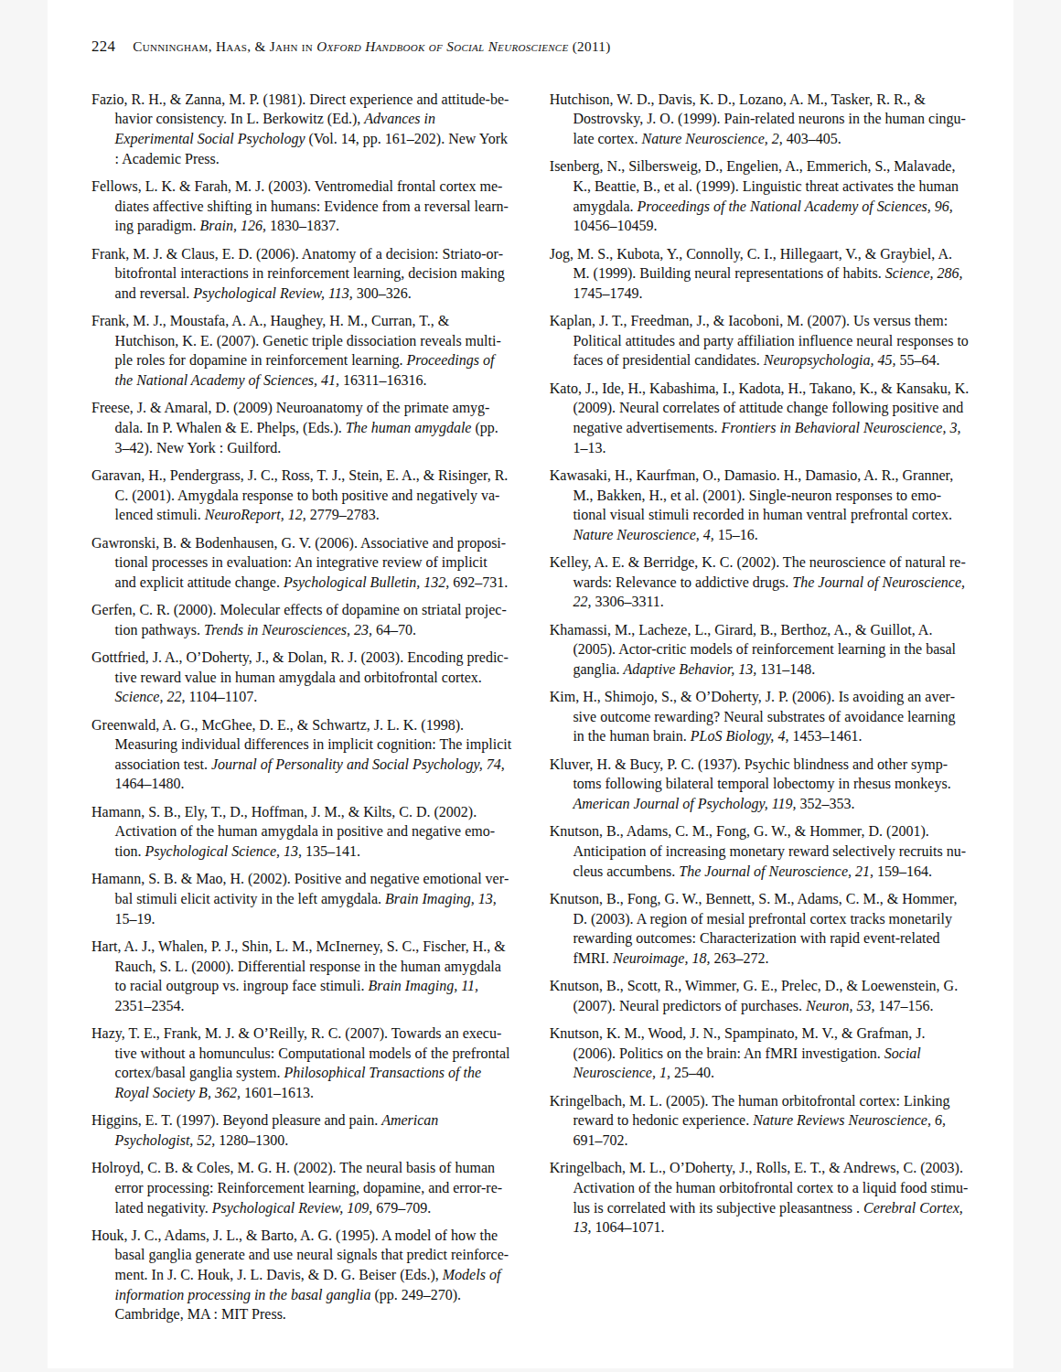224 Cunningham, Haas, & Jahn in Oxford Handbook of Social Neuroscience (2011)
Fazio, R. H., & Zanna, M. P. (1981). Direct experience and attitude-behavior consistency. In L. Berkowitz (Ed.), Advances in Experimental Social Psychology (Vol. 14, pp. 161–202). New York : Academic Press.
Fellows, L. K. & Farah, M. J. (2003). Ventromedial frontal cortex mediates affective shifting in humans: Evidence from a reversal learning paradigm. Brain, 126, 1830–1837.
Frank, M. J. & Claus, E. D. (2006). Anatomy of a decision: Striato-orbitofrontal interactions in reinforcement learning, decision making and reversal. Psychological Review, 113, 300–326.
Frank, M. J., Moustafa, A. A., Haughey, H. M., Curran, T., & Hutchison, K. E. (2007). Genetic triple dissociation reveals multiple roles for dopamine in reinforcement learning. Proceedings of the National Academy of Sciences, 41, 16311–16316.
Freese, J. & Amaral, D. (2009) Neuroanatomy of the primate amygdala. In P. Whalen & E. Phelps, (Eds.). The human amygdale (pp. 3–42). New York : Guilford.
Garavan, H., Pendergrass, J. C., Ross, T. J., Stein, E. A., & Risinger, R. C. (2001). Amygdala response to both positive and negatively valenced stimuli. NeuroReport, 12, 2779–2783.
Gawronski, B. & Bodenhausen, G. V. (2006). Associative and propositional processes in evaluation: An integrative review of implicit and explicit attitude change. Psychological Bulletin, 132, 692–731.
Gerfen, C. R. (2000). Molecular effects of dopamine on striatal projection pathways. Trends in Neurosciences, 23, 64–70.
Gottfried, J. A., O’Doherty, J., & Dolan, R. J. (2003). Encoding predictive reward value in human amygdala and orbitofrontal cortex. Science, 22, 1104–1107.
Greenwald, A. G., McGhee, D. E., & Schwartz, J. L. K. (1998). Measuring individual differences in implicit cognition: The implicit association test. Journal of Personality and Social Psychology, 74, 1464–1480.
Hamann, S. B., Ely, T., D., Hoffman, J. M., & Kilts, C. D. (2002). Activation of the human amygdala in positive and negative emotion. Psychological Science, 13, 135–141.
Hamann, S. B. & Mao, H. (2002). Positive and negative emotional verbal stimuli elicit activity in the left amygdala. Brain Imaging, 13, 15–19.
Hart, A. J., Whalen, P. J., Shin, L. M., McInerney, S. C., Fischer, H., & Rauch, S. L. (2000). Differential response in the human amygdala to racial outgroup vs. ingroup face stimuli. Brain Imaging, 11, 2351–2354.
Hazy, T. E., Frank, M. J. & O’Reilly, R. C. (2007). Towards an executive without a homunculus: Computational models of the prefrontal cortex/basal ganglia system. Philosophical Transactions of the Royal Society B, 362, 1601–1613.
Higgins, E. T. (1997). Beyond pleasure and pain. American Psychologist, 52, 1280–1300.
Holroyd, C. B. & Coles, M. G. H. (2002). The neural basis of human error processing: Reinforcement learning, dopamine, and error-related negativity. Psychological Review, 109, 679–709.
Houk, J. C., Adams, J. L., & Barto, A. G. (1995). A model of how the basal ganglia generate and use neural signals that predict reinforcement. In J. C. Houk, J. L. Davis, & D. G. Beiser (Eds.), Models of information processing in the basal ganglia (pp. 249–270). Cambridge, MA : MIT Press.
Hutchison, W. D., Davis, K. D., Lozano, A. M., Tasker, R. R., & Dostrovsky, J. O. (1999). Pain-related neurons in the human cingulate cortex. Nature Neuroscience, 2, 403–405.
Isenberg, N., Silbersweig, D., Engelien, A., Emmerich, S., Malavade, K., Beattie, B., et al. (1999). Linguistic threat activates the human amygdala. Proceedings of the National Academy of Sciences, 96, 10456–10459.
Jog, M. S., Kubota, Y., Connolly, C. I., Hillegaart, V., & Graybiel, A. M. (1999). Building neural representations of habits. Science, 286, 1745–1749.
Kaplan, J. T., Freedman, J., & Iacoboni, M. (2007). Us versus them: Political attitudes and party affiliation influence neural responses to faces of presidential candidates. Neuropsychologia, 45, 55–64.
Kato, J., Ide, H., Kabashima, I., Kadota, H., Takano, K., & Kansaku, K. (2009). Neural correlates of attitude change following positive and negative advertisements. Frontiers in Behavioral Neuroscience, 3, 1–13.
Kawasaki, H., Kaurfman, O., Damasio. H., Damasio, A. R., Granner, M., Bakken, H., et al. (2001). Single-neuron responses to emotional visual stimuli recorded in human ventral prefrontal cortex. Nature Neuroscience, 4, 15–16.
Kelley, A. E. & Berridge, K. C. (2002). The neuroscience of natural rewards: Relevance to addictive drugs. The Journal of Neuroscience, 22, 3306–3311.
Khamassi, M., Lacheze, L., Girard, B., Berthoz, A., & Guillot, A. (2005). Actor-critic models of reinforcement learning in the basal ganglia. Adaptive Behavior, 13, 131–148.
Kim, H., Shimojo, S., & O’Doherty, J. P. (2006). Is avoiding an aversive outcome rewarding? Neural substrates of avoidance learning in the human brain. PLoS Biology, 4, 1453–1461.
Kluver, H. & Bucy, P. C. (1937). Psychic blindness and other symptoms following bilateral temporal lobectomy in rhesus monkeys. American Journal of Psychology, 119, 352–353.
Knutson, B., Adams, C. M., Fong, G. W., & Hommer, D. (2001). Anticipation of increasing monetary reward selectively recruits nucleus accumbens. The Journal of Neuroscience, 21, 159–164.
Knutson, B., Fong, G. W., Bennett, S. M., Adams, C. M., & Hommer, D. (2003). A region of mesial prefrontal cortex tracks monetarily rewarding outcomes: Characterization with rapid event-related fMRI. Neuroimage, 18, 263–272.
Knutson, B., Scott, R., Wimmer, G. E., Prelec, D., & Loewenstein, G. (2007). Neural predictors of purchases. Neuron, 53, 147–156.
Knutson, K. M., Wood, J. N., Spampinato, M. V., & Grafman, J. (2006). Politics on the brain: An fMRI investigation. Social Neuroscience, 1, 25–40.
Kringelbach, M. L. (2005). The human orbitofrontal cortex: Linking reward to hedonic experience. Nature Reviews Neuroscience, 6, 691–702.
Kringelbach, M. L., O’Doherty, J., Rolls, E. T., & Andrews, C. (2003). Activation of the human orbitofrontal cortex to a liquid food stimulus is correlated with its subjective pleasantness . Cerebral Cortex, 13, 1064–1071.